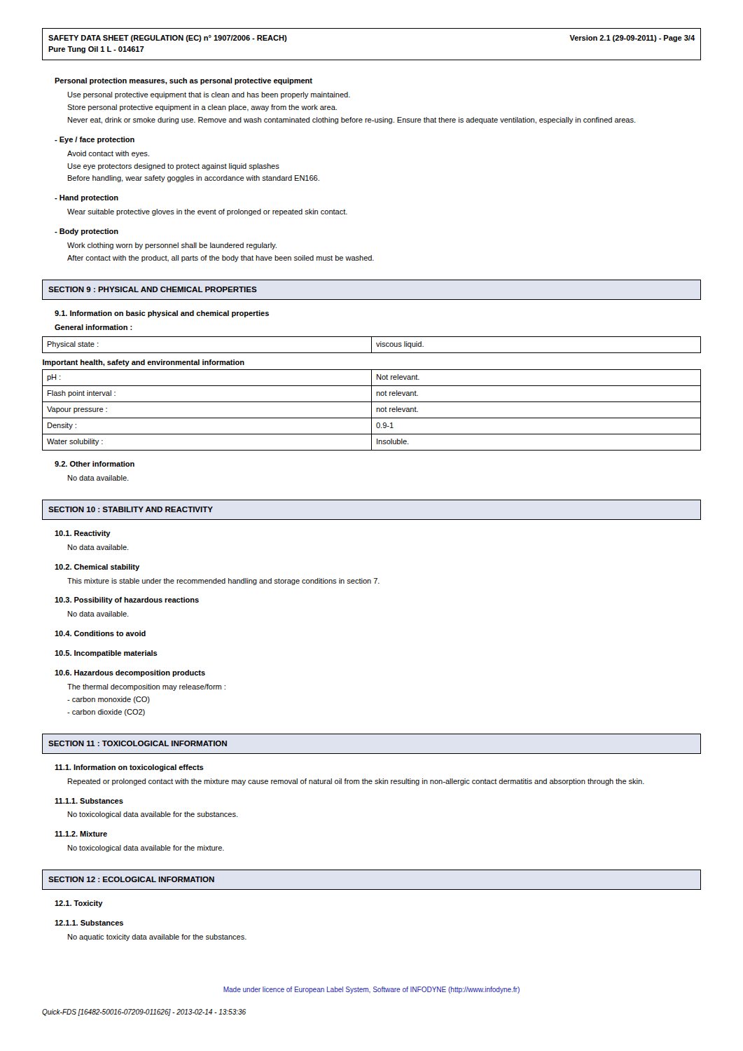SAFETY DATA SHEET (REGULATION (EC) n° 1907/2006 - REACH)
Pure Tung Oil 1 L - 014617
Version 2.1 (29-09-2011) - Page 3/4
Personal protection measures, such as personal protective equipment
Use personal protective equipment that is clean and has been properly maintained.
Store personal protective equipment in a clean place, away from the work area.
Never eat, drink or smoke during use. Remove and wash contaminated clothing before re-using. Ensure that there is adequate ventilation, especially in confined areas.
- Eye / face protection
Avoid contact with eyes.
Use eye protectors designed to protect against liquid splashes
Before handling, wear safety goggles in accordance with standard EN166.
- Hand protection
Wear suitable protective gloves in the event of prolonged or repeated skin contact.
- Body protection
Work clothing worn by personnel shall be laundered regularly.
After contact with the product, all parts of the body that have been soiled must be washed.
SECTION 9 : PHYSICAL AND CHEMICAL PROPERTIES
9.1. Information on basic physical and chemical properties
General information :
| Physical state : | viscous liquid. |
| Important health, safety and environmental information |
| pH : | Not relevant. |
| Flash point interval : | not relevant. |
| Vapour pressure : | not relevant. |
| Density : | 0.9-1 |
| Water solubility : | Insoluble. |
9.2. Other information
No data available.
SECTION 10 : STABILITY AND REACTIVITY
10.1. Reactivity
No data available.
10.2. Chemical stability
This mixture is stable under the recommended handling and storage conditions in section 7.
10.3. Possibility of hazardous reactions
No data available.
10.4. Conditions to avoid
10.5. Incompatible materials
10.6. Hazardous decomposition products
The thermal decomposition may release/form :
- carbon monoxide (CO)
- carbon dioxide (CO2)
SECTION 11 : TOXICOLOGICAL INFORMATION
11.1. Information on toxicological effects
Repeated or prolonged contact with the mixture may cause removal of natural oil from the skin resulting in non-allergic contact dermatitis and absorption through the skin.
11.1.1. Substances
No toxicological data available for the substances.
11.1.2. Mixture
No toxicological data available for the mixture.
SECTION 12 : ECOLOGICAL INFORMATION
12.1. Toxicity
12.1.1. Substances
No aquatic toxicity data available for the substances.
Made under licence of European Label System, Software of INFODYNE (http://www.infodyne.fr)
Quick-FDS [16482-50016-07209-011626] - 2013-02-14 - 13:53:36